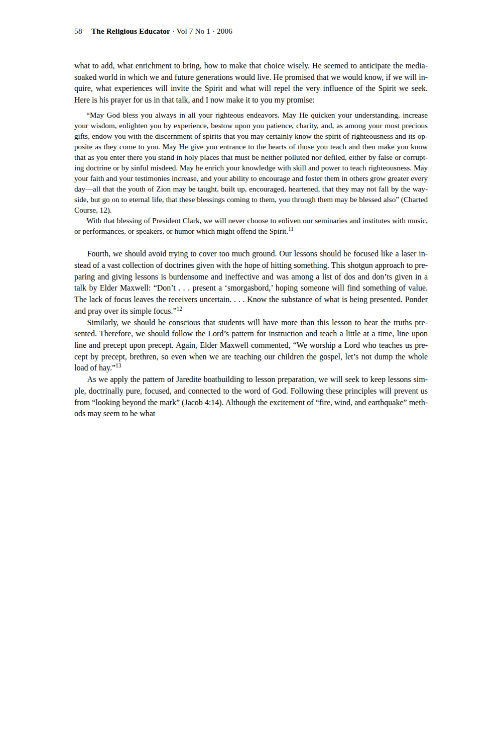58 The Religious Educator · Vol 7 No 1 · 2006
what to add, what enrichment to bring, how to make that choice wisely. He seemed to anticipate the media-soaked world in which we and future generations would live. He promised that we would know, if we will inquire, what experiences will invite the Spirit and what will repel the very influence of the Spirit we seek. Here is his prayer for us in that talk, and I now make it to you my promise:
“May God bless you always in all your righteous endeavors. May He quicken your understanding, increase your wisdom, enlighten you by experience, bestow upon you patience, charity, and, as among your most precious gifts, endow you with the discernment of spirits that you may certainly know the spirit of righteousness and its opposite as they come to you. May He give you entrance to the hearts of those you teach and then make you know that as you enter there you stand in holy places that must be neither polluted nor defiled, either by false or corrupting doctrine or by sinful misdeed. May he enrich your knowledge with skill and power to teach righteousness. May your faith and your testimonies increase, and your ability to encourage and foster them in others grow greater every day—all that the youth of Zion may be taught, built up, encouraged, heartened, that they may not fall by the wayside, but go on to eternal life, that these blessings coming to them, you through them may be blessed also” (Charted Course, 12).
With that blessing of President Clark, we will never choose to enliven our seminaries and institutes with music, or performances, or speakers, or humor which might offend the Spirit.11
Fourth, we should avoid trying to cover too much ground. Our lessons should be focused like a laser instead of a vast collection of doctrines given with the hope of hitting something. This shotgun approach to preparing and giving lessons is burdensome and ineffective and was among a list of dos and don’ts given in a talk by Elder Maxwell: “Don’t . . . present a ‘smorgasbord,’ hoping someone will find something of value. The lack of focus leaves the receivers uncertain. . . . Know the substance of what is being presented. Ponder and pray over its simple focus.”12
Similarly, we should be conscious that students will have more than this lesson to hear the truths presented. Therefore, we should follow the Lord’s pattern for instruction and teach a little at a time, line upon line and precept upon precept. Again, Elder Maxwell commented, “We worship a Lord who teaches us precept by precept, brethren, so even when we are teaching our children the gospel, let’s not dump the whole load of hay.”13
As we apply the pattern of Jaredite boatbuilding to lesson preparation, we will seek to keep lessons simple, doctrinally pure, focused, and connected to the word of God. Following these principles will prevent us from “looking beyond the mark” (Jacob 4:14). Although the excitement of “fire, wind, and earthquake” methods may seem to be what